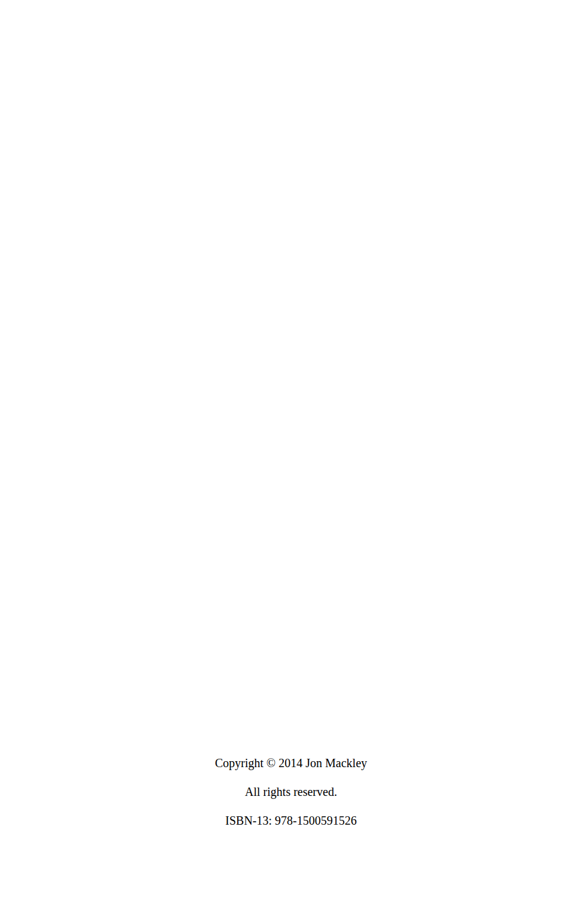Copyright © 2014 Jon Mackley
All rights reserved.
ISBN-13: 978-1500591526